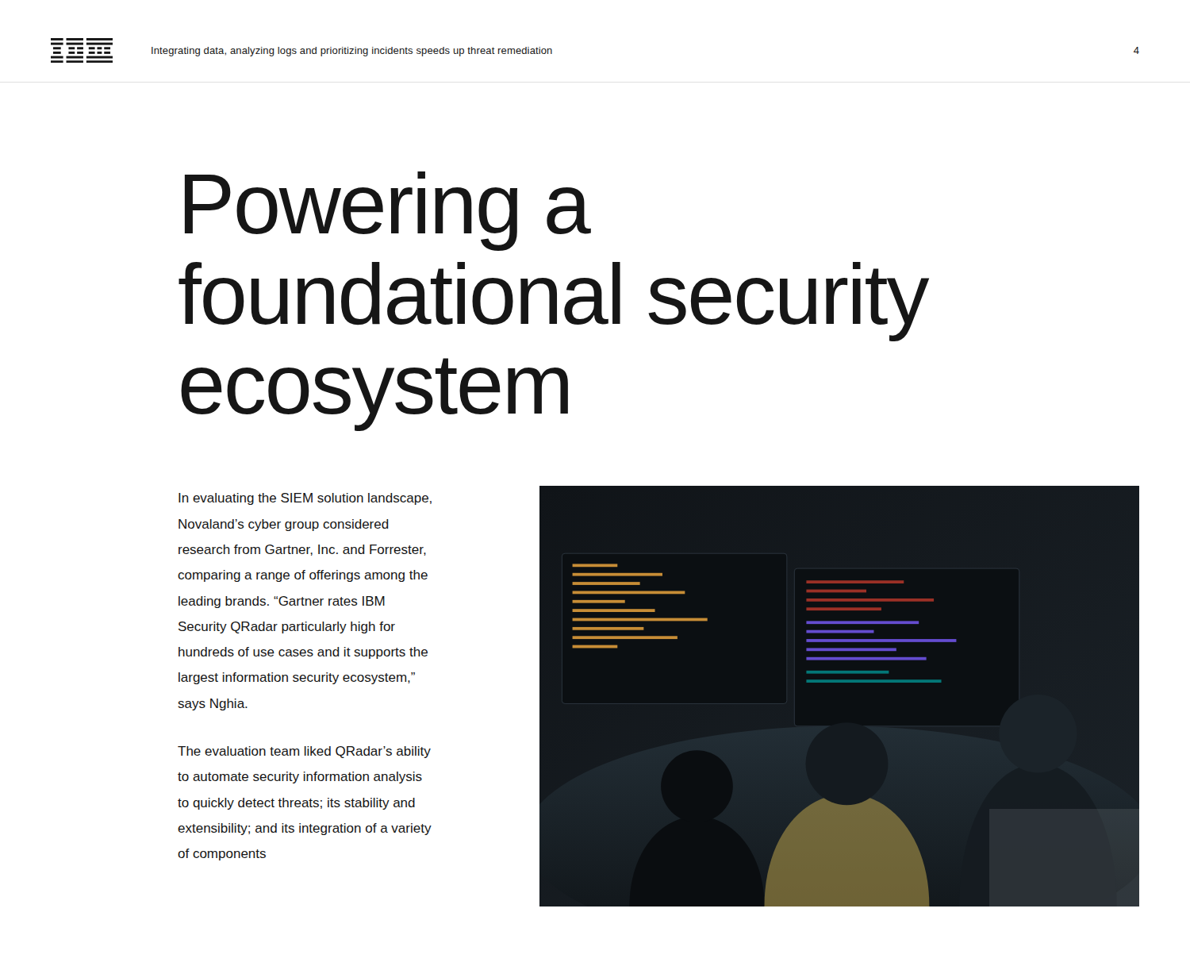IBM
Integrating data, analyzing logs and prioritizing incidents speeds up threat remediation
4
Powering a foundational security ecosystem
In evaluating the SIEM solution landscape, Novaland’s cyber group considered research from Gartner, Inc. and Forrester, comparing a range of offerings among the leading brands. “Gartner rates IBM Security QRadar particularly high for hundreds of use cases and it supports the largest information security ecosystem,” says Nghia.
The evaluation team liked QRadar’s ability to automate security information analysis to quickly detect threats; its stability and extensibility; and its integration of a variety of components